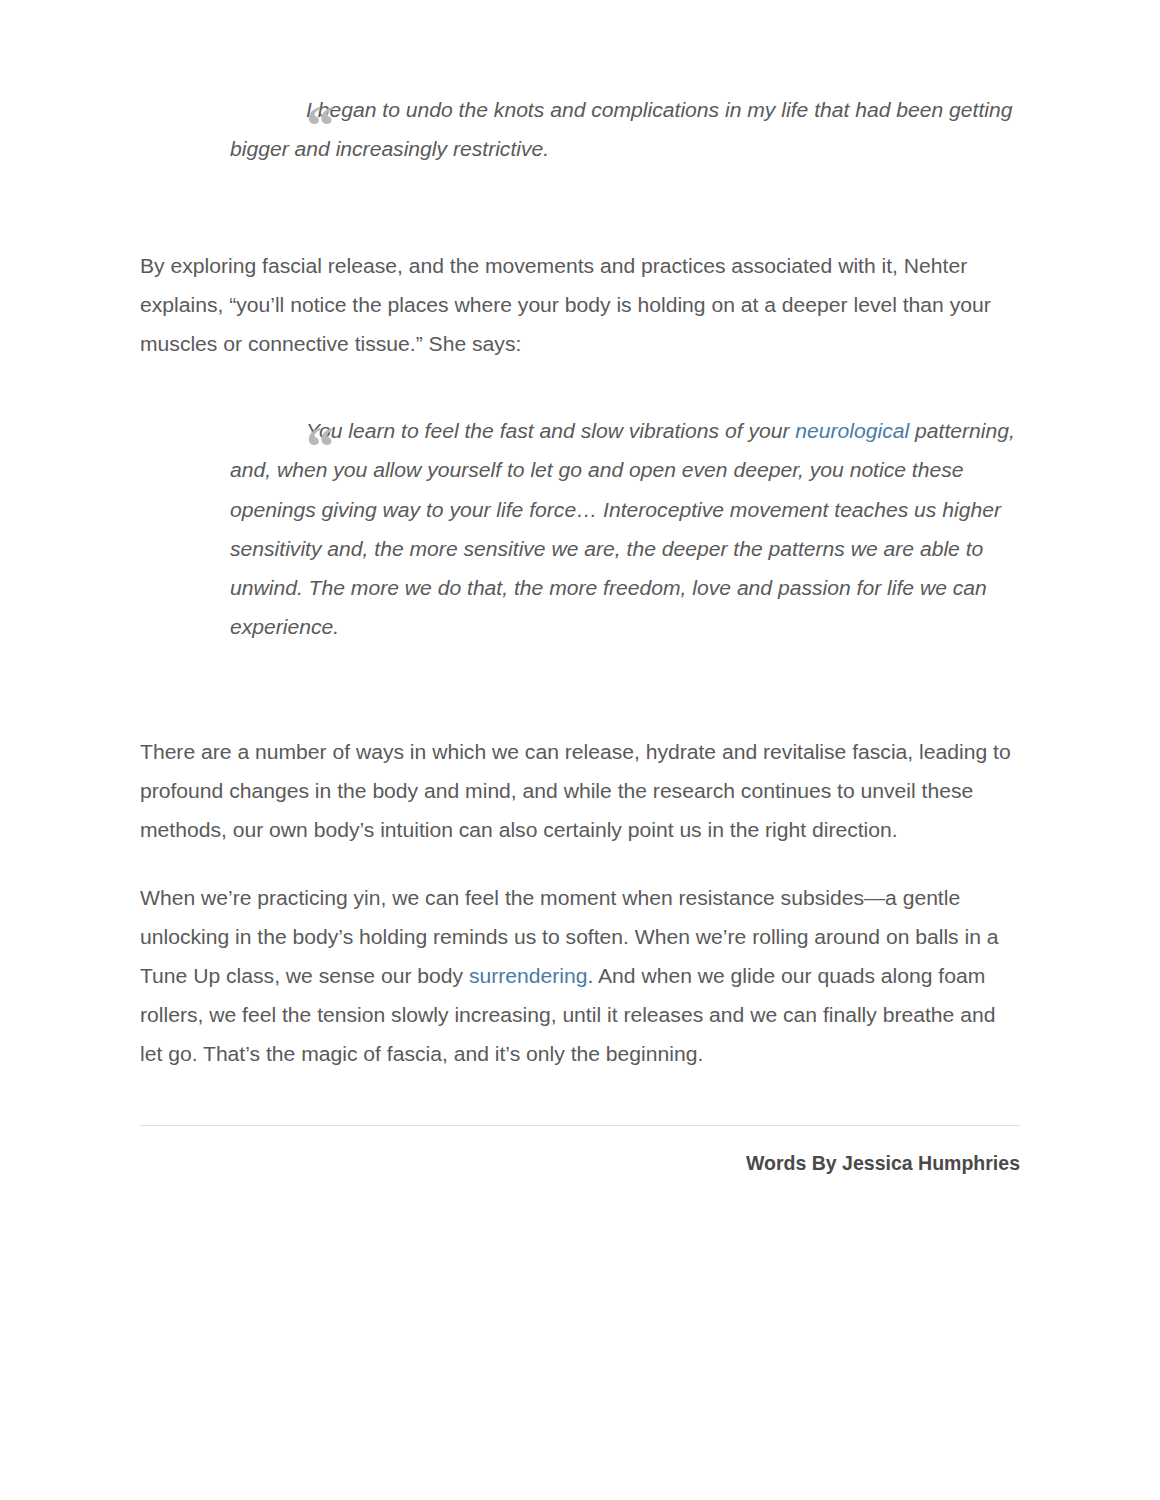“I began to undo the knots and complications in my life that had been getting bigger and increasingly restrictive.
By exploring fascial release, and the movements and practices associated with it, Nehter explains, “you’ll notice the places where your body is holding on at a deeper level than your muscles or connective tissue.” She says:
“You learn to feel the fast and slow vibrations of your neurological patterning, and, when you allow yourself to let go and open even deeper, you notice these openings giving way to your life force… Interoceptive movement teaches us higher sensitivity and, the more sensitive we are, the deeper the patterns we are able to unwind. The more we do that, the more freedom, love and passion for life we can experience.
There are a number of ways in which we can release, hydrate and revitalise fascia, leading to profound changes in the body and mind, and while the research continues to unveil these methods, our own body’s intuition can also certainly point us in the right direction.
When we’re practicing yin, we can feel the moment when resistance subsides—a gentle unlocking in the body’s holding reminds us to soften. When we’re rolling around on balls in a Tune Up class, we sense our body surrendering. And when we glide our quads along foam rollers, we feel the tension slowly increasing, until it releases and we can finally breathe and let go. That’s the magic of fascia, and it’s only the beginning.
Words By Jessica Humphries